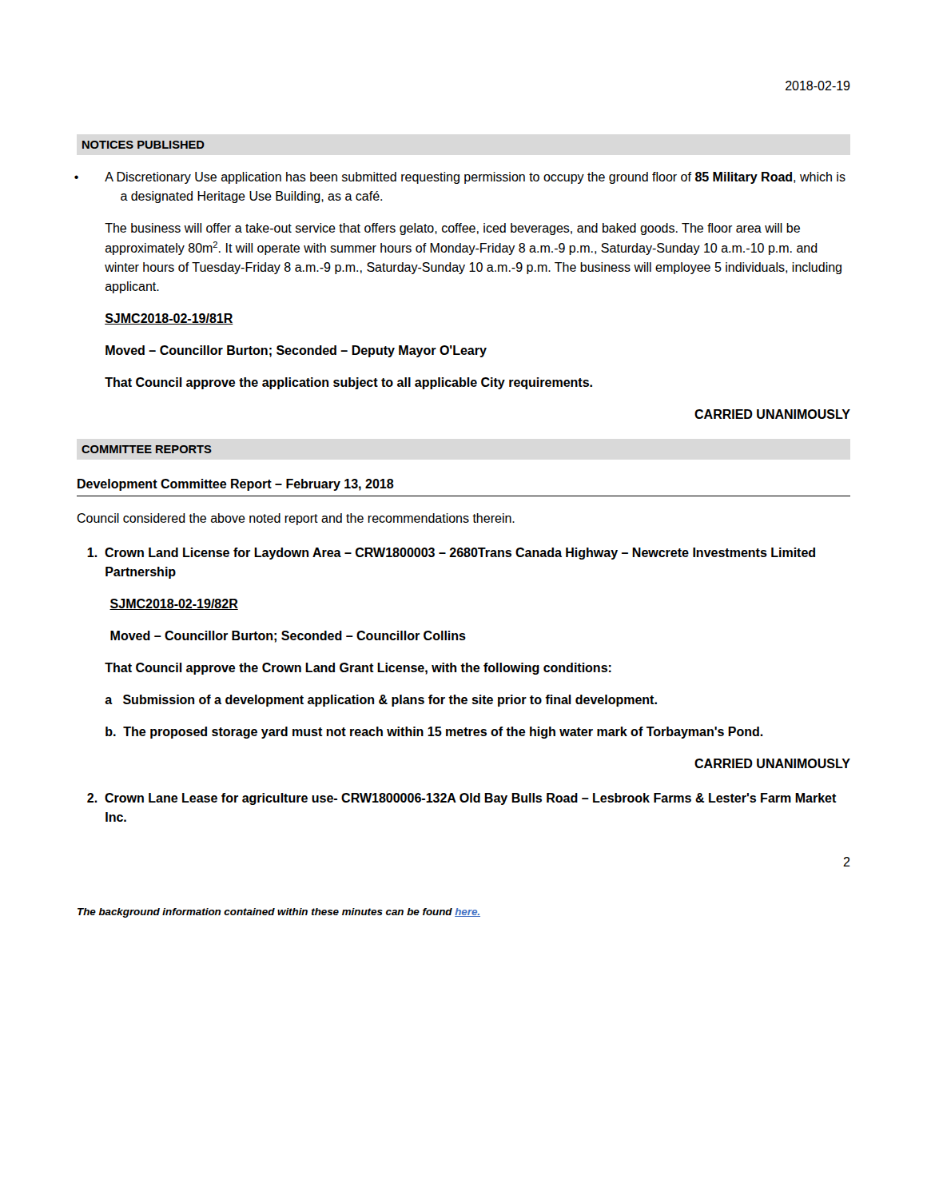2018-02-19
NOTICES PUBLISHED
A Discretionary Use application has been submitted requesting permission to occupy the ground floor of 85 Military Road, which is a designated Heritage Use Building, as a café.
The business will offer a take-out service that offers gelato, coffee, iced beverages, and baked goods. The floor area will be approximately 80m2. It will operate with summer hours of Monday-Friday 8 a.m.-9 p.m., Saturday-Sunday 10 a.m.-10 p.m. and winter hours of Tuesday-Friday 8 a.m.-9 p.m., Saturday-Sunday 10 a.m.-9 p.m. The business will employee 5 individuals, including applicant.
SJMC2018-02-19/81R
Moved – Councillor Burton; Seconded – Deputy Mayor O'Leary
That Council approve the application subject to all applicable City requirements.
CARRIED UNANIMOUSLY
COMMITTEE REPORTS
Development Committee Report – February 13, 2018
Council considered the above noted report and the recommendations therein.
1. Crown Land License for Laydown Area – CRW1800003 – 2680Trans Canada Highway – Newcrete Investments Limited Partnership
SJMC2018-02-19/82R
Moved – Councillor Burton; Seconded – Councillor Collins
That Council approve the Crown Land Grant License, with the following conditions:
a Submission of a development application & plans for the site prior to final development.
b. The proposed storage yard must not reach within 15 metres of the high water mark of Torbayman's Pond.
CARRIED UNANIMOUSLY
2. Crown Lane Lease for agriculture use- CRW1800006-132A Old Bay Bulls Road – Lesbrook Farms & Lester's Farm Market Inc.
2
The background information contained within these minutes can be found here.